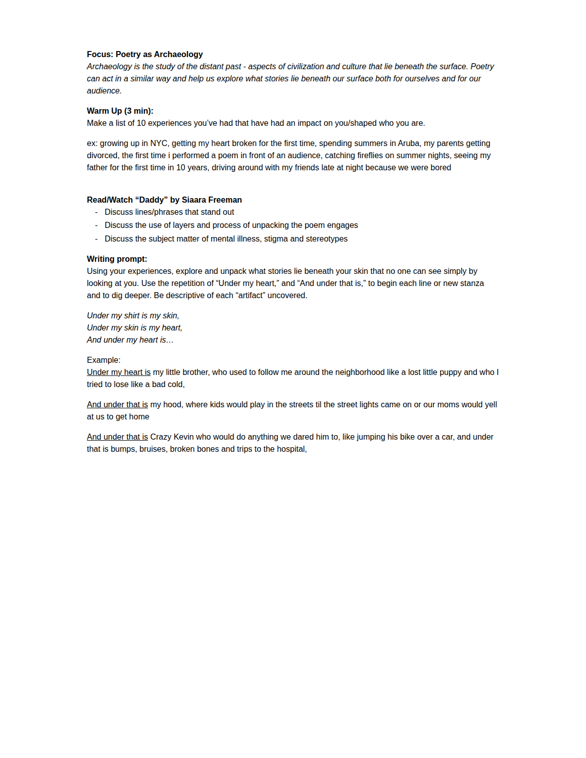Focus: Poetry as Archaeology
Archaeology is the study of the distant past - aspects of civilization and culture that lie beneath the surface. Poetry can act in a similar way and help us explore what stories lie beneath our surface both for ourselves and for our audience.
Warm Up (3 min):
Make a list of 10 experiences you’ve had that have had an impact on you/shaped who you are.
ex: growing up in NYC, getting my heart broken for the first time, spending summers in Aruba, my parents getting divorced, the first time i performed a poem in front of an audience, catching fireflies on summer nights, seeing my father for the first time in 10 years, driving around with my friends late at night because we were bored
Read/Watch “Daddy” by Siaara Freeman
Discuss lines/phrases that stand out
Discuss the use of layers and process of unpacking the poem engages
Discuss the subject matter of mental illness, stigma and stereotypes
Writing prompt:
Using your experiences, explore and unpack what stories lie beneath your skin that no one can see simply by looking at you. Use the repetition of “Under my heart,” and “And under that is,” to begin each line or new stanza and to dig deeper. Be descriptive of each “artifact” uncovered.
Under my shirt is my skin,
Under my skin is my heart,
And under my heart is…
Example:
Under my heart is my little brother, who used to follow me around the neighborhood like a lost little puppy and who I tried to lose like a bad cold,
And under that is my hood, where kids would play in the streets til the street lights came on or our moms would yell at us to get home
And under that is Crazy Kevin who would do anything we dared him to, like jumping his bike over a car, and under that is bumps, bruises, broken bones and trips to the hospital,